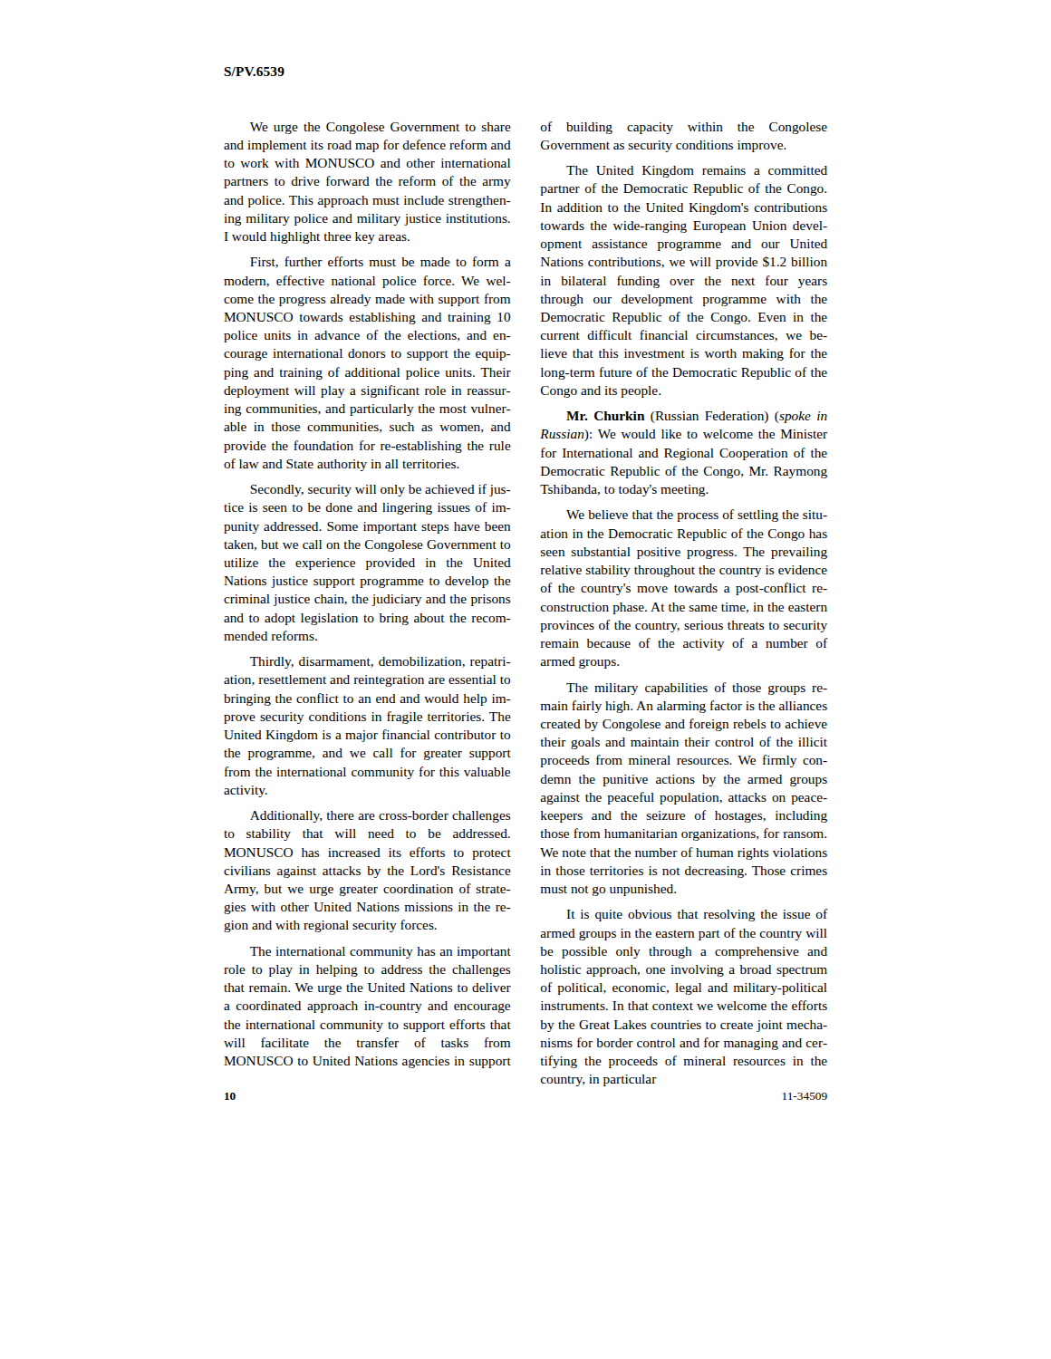S/PV.6539
We urge the Congolese Government to share and implement its road map for defence reform and to work with MONUSCO and other international partners to drive forward the reform of the army and police. This approach must include strengthening military police and military justice institutions. I would highlight three key areas.
First, further efforts must be made to form a modern, effective national police force. We welcome the progress already made with support from MONUSCO towards establishing and training 10 police units in advance of the elections, and encourage international donors to support the equipping and training of additional police units. Their deployment will play a significant role in reassuring communities, and particularly the most vulnerable in those communities, such as women, and provide the foundation for re-establishing the rule of law and State authority in all territories.
Secondly, security will only be achieved if justice is seen to be done and lingering issues of impunity addressed. Some important steps have been taken, but we call on the Congolese Government to utilize the experience provided in the United Nations justice support programme to develop the criminal justice chain, the judiciary and the prisons and to adopt legislation to bring about the recommended reforms.
Thirdly, disarmament, demobilization, repatriation, resettlement and reintegration are essential to bringing the conflict to an end and would help improve security conditions in fragile territories. The United Kingdom is a major financial contributor to the programme, and we call for greater support from the international community for this valuable activity.
Additionally, there are cross-border challenges to stability that will need to be addressed. MONUSCO has increased its efforts to protect civilians against attacks by the Lord's Resistance Army, but we urge greater coordination of strategies with other United Nations missions in the region and with regional security forces.
The international community has an important role to play in helping to address the challenges that remain. We urge the United Nations to deliver a coordinated approach in-country and encourage the international community to support efforts that will facilitate the transfer of tasks from MONUSCO to United Nations agencies in support of building capacity within the Congolese Government as security conditions improve.
The United Kingdom remains a committed partner of the Democratic Republic of the Congo. In addition to the United Kingdom's contributions towards the wide-ranging European Union development assistance programme and our United Nations contributions, we will provide $1.2 billion in bilateral funding over the next four years through our development programme with the Democratic Republic of the Congo. Even in the current difficult financial circumstances, we believe that this investment is worth making for the long-term future of the Democratic Republic of the Congo and its people.
Mr. Churkin (Russian Federation) (spoke in Russian): We would like to welcome the Minister for International and Regional Cooperation of the Democratic Republic of the Congo, Mr. Raymong Tshibanda, to today's meeting.
We believe that the process of settling the situation in the Democratic Republic of the Congo has seen substantial positive progress. The prevailing relative stability throughout the country is evidence of the country's move towards a post-conflict reconstruction phase. At the same time, in the eastern provinces of the country, serious threats to security remain because of the activity of a number of armed groups.
The military capabilities of those groups remain fairly high. An alarming factor is the alliances created by Congolese and foreign rebels to achieve their goals and maintain their control of the illicit proceeds from mineral resources. We firmly condemn the punitive actions by the armed groups against the peaceful population, attacks on peacekeepers and the seizure of hostages, including those from humanitarian organizations, for ransom. We note that the number of human rights violations in those territories is not decreasing. Those crimes must not go unpunished.
It is quite obvious that resolving the issue of armed groups in the eastern part of the country will be possible only through a comprehensive and holistic approach, one involving a broad spectrum of political, economic, legal and military-political instruments. In that context we welcome the efforts by the Great Lakes countries to create joint mechanisms for border control and for managing and certifying the proceeds of mineral resources in the country, in particular
10 11-34509